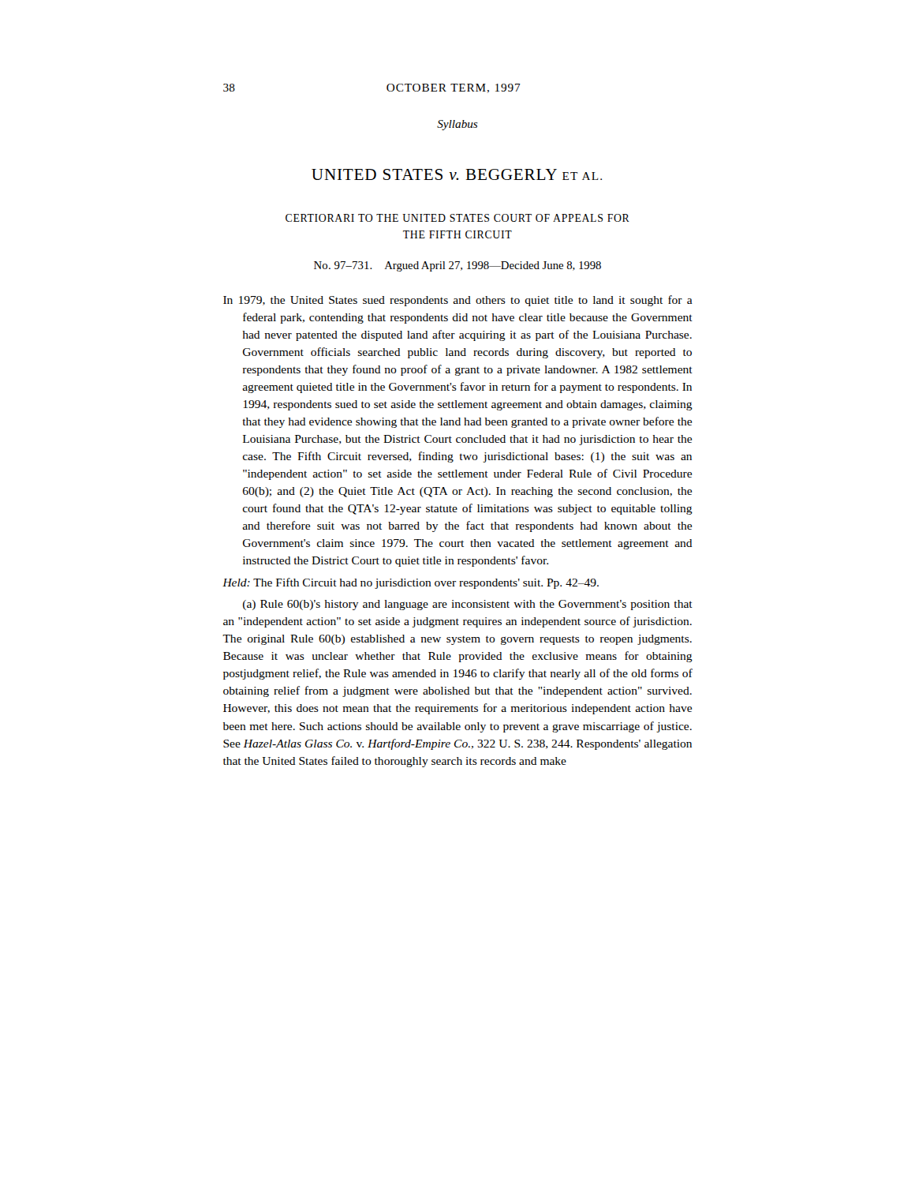38 OCTOBER TERM, 1997
Syllabus
UNITED STATES v. BEGGERLY ET AL.
CERTIORARI TO THE UNITED STATES COURT OF APPEALS FOR
THE FIFTH CIRCUIT
No. 97–731. Argued April 27, 1998—Decided June 8, 1998
In 1979, the United States sued respondents and others to quiet title to land it sought for a federal park, contending that respondents did not have clear title because the Government had never patented the disputed land after acquiring it as part of the Louisiana Purchase. Government officials searched public land records during discovery, but reported to respondents that they found no proof of a grant to a private landowner. A 1982 settlement agreement quieted title in the Government's favor in return for a payment to respondents. In 1994, respondents sued to set aside the settlement agreement and obtain damages, claiming that they had evidence showing that the land had been granted to a private owner before the Louisiana Purchase, but the District Court concluded that it had no jurisdiction to hear the case. The Fifth Circuit reversed, finding two jurisdictional bases: (1) the suit was an "independent action" to set aside the settlement under Federal Rule of Civil Procedure 60(b); and (2) the Quiet Title Act (QTA or Act). In reaching the second conclusion, the court found that the QTA's 12-year statute of limitations was subject to equitable tolling and therefore suit was not barred by the fact that respondents had known about the Government's claim since 1979. The court then vacated the settlement agreement and instructed the District Court to quiet title in respondents' favor.
Held: The Fifth Circuit had no jurisdiction over respondents' suit. Pp. 42–49.
(a) Rule 60(b)'s history and language are inconsistent with the Government's position that an "independent action" to set aside a judgment requires an independent source of jurisdiction. The original Rule 60(b) established a new system to govern requests to reopen judgments. Because it was unclear whether that Rule provided the exclusive means for obtaining postjudgment relief, the Rule was amended in 1946 to clarify that nearly all of the old forms of obtaining relief from a judgment were abolished but that the "independent action" survived. However, this does not mean that the requirements for a meritorious independent action have been met here. Such actions should be available only to prevent a grave miscarriage of justice. See Hazel-Atlas Glass Co. v. Hartford-Empire Co., 322 U. S. 238, 244. Respondents' allegation that the United States failed to thoroughly search its records and make